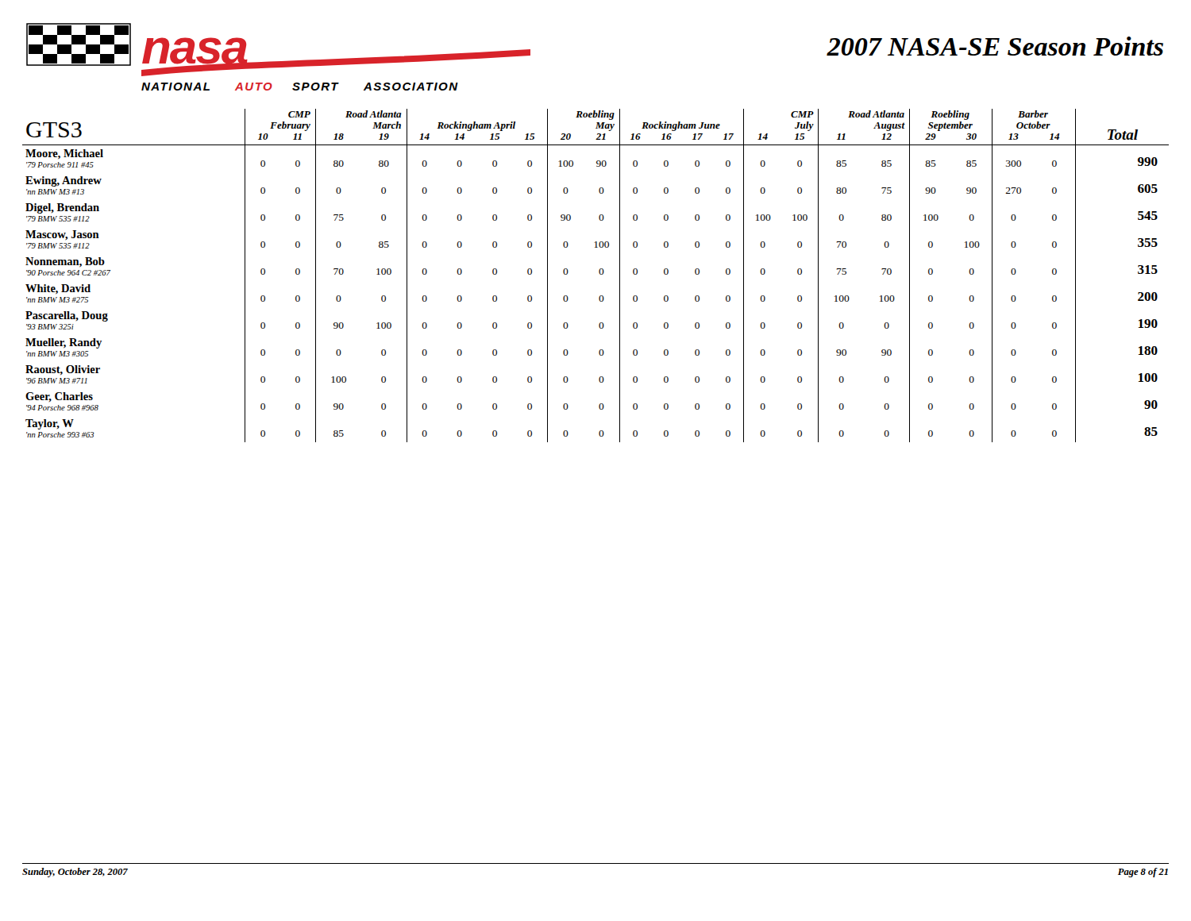nasa NATIONAL AUTO SPORT ASSOCIATION
2007 NASA-SE Season Points
| GTS3 | CMP February | Road Atlanta March | Rockingham April | Roebling May | Rockingham June | CMP July | Road Atlanta August | Roebling September | Barber October | Total |
| 10 | 11 | 18 | 19 | 14 | 14 | 15 | 15 | 20 | 21 | 16 | 16 | 17 | 17 | 14 | 15 | 11 | 12 | 29 | 30 | 13 | 14 |
| Moore, Michael '79 Porsche 911 #45 | 0 | 0 | 80 | 80 | 0 | 0 | 0 | 0 | 100 | 90 | 0 | 0 | 0 | 0 | 0 | 0 | 85 | 85 | 85 | 85 | 300 | 0 | 990 |
| Ewing, Andrew 'nn BMW M3 #13 | 0 | 0 | 0 | 0 | 0 | 0 | 0 | 0 | 0 | 0 | 0 | 0 | 0 | 0 | 0 | 0 | 80 | 75 | 90 | 90 | 270 | 0 | 605 |
| Digel, Brendan '79 BMW 535 #112 | 0 | 0 | 75 | 0 | 0 | 0 | 0 | 0 | 90 | 0 | 0 | 0 | 0 | 0 | 100 | 100 | 0 | 80 | 100 | 0 | 0 | 0 | 545 |
| Mascow, Jason '79 BMW 535 #112 | 0 | 0 | 0 | 85 | 0 | 0 | 0 | 0 | 0 | 100 | 0 | 0 | 0 | 0 | 0 | 0 | 70 | 0 | 0 | 100 | 0 | 0 | 355 |
| Nonneman, Bob '90 Porsche 964 C2 #267 | 0 | 0 | 70 | 100 | 0 | 0 | 0 | 0 | 0 | 0 | 0 | 0 | 0 | 0 | 0 | 0 | 75 | 70 | 0 | 0 | 0 | 0 | 315 |
| White, David 'nn BMW M3 #275 | 0 | 0 | 0 | 0 | 0 | 0 | 0 | 0 | 0 | 0 | 0 | 0 | 0 | 0 | 0 | 0 | 100 | 100 | 0 | 0 | 0 | 0 | 200 |
| Pascarella, Doug '93 BMW 325i | 0 | 0 | 90 | 100 | 0 | 0 | 0 | 0 | 0 | 0 | 0 | 0 | 0 | 0 | 0 | 0 | 0 | 0 | 0 | 0 | 0 | 0 | 190 |
| Mueller, Randy 'nn BMW M3 #305 | 0 | 0 | 0 | 0 | 0 | 0 | 0 | 0 | 0 | 0 | 0 | 0 | 0 | 0 | 0 | 0 | 90 | 90 | 0 | 0 | 0 | 0 | 180 |
| Raoust, Olivier '96 BMW M3 #711 | 0 | 0 | 100 | 0 | 0 | 0 | 0 | 0 | 0 | 0 | 0 | 0 | 0 | 0 | 0 | 0 | 0 | 0 | 0 | 0 | 0 | 0 | 100 |
| Geer, Charles '94 Porsche 968 #968 | 0 | 0 | 90 | 0 | 0 | 0 | 0 | 0 | 0 | 0 | 0 | 0 | 0 | 0 | 0 | 0 | 0 | 0 | 0 | 0 | 0 | 0 | 90 |
| Taylor, W 'nn Porsche 993 #63 | 0 | 0 | 85 | 0 | 0 | 0 | 0 | 0 | 0 | 0 | 0 | 0 | 0 | 0 | 0 | 0 | 0 | 0 | 0 | 0 | 0 | 0 | 85 |
Sunday, October 28, 2007
Page 8 of 21